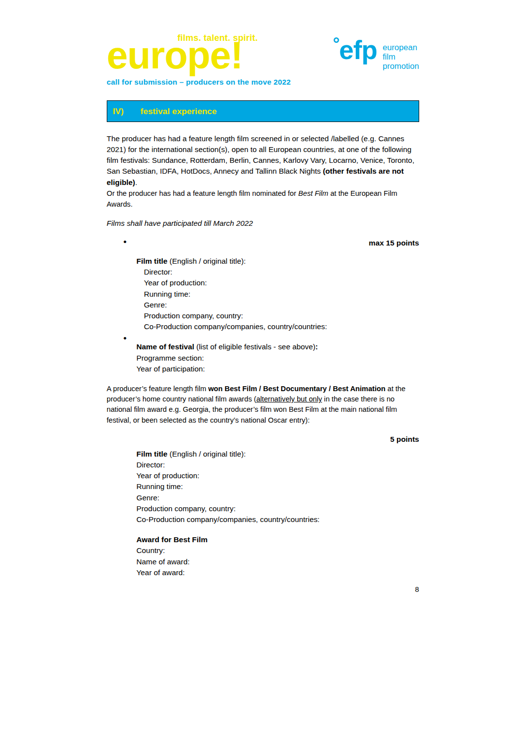films. talent. spirit.
europe!
°efp
european
film
promotion
call for submission – producers on the move 2022
IV) festival experience
The producer has had a feature length film screened in or selected /labelled (e.g. Cannes 2021) for the international section(s), open to all European countries, at one of the following film festivals: Sundance, Rotterdam, Berlin, Cannes, Karlovy Vary, Locarno, Venice, Toronto, San Sebastian, IDFA, HotDocs, Annecy and Tallinn Black Nights (other festivals are not eligible).
Or the producer has had a feature length film nominated for Best Film at the European Film Awards.
Films shall have participated till March 2022
•
max 15 points
Film title (English / original title):
Director:
Year of production:
Running time:
Genre:
Production company, country:
Co-Production company/companies, country/countries:
•
Name of festival (list of eligible festivals - see above):
Programme section:
Year of participation:
A producer’s feature length film won Best Film / Best Documentary / Best Animation at the producer’s home country national film awards (alternatively but only in the case there is no national film award e.g. Georgia, the producer’s film won Best Film at the main national film festival, or been selected as the country’s national Oscar entry):
5 points
Film title (English / original title):
Director:
Year of production:
Running time:
Genre:
Production company, country:
Co-Production company/companies, country/countries:
Award for Best Film
Country:
Name of award:
Year of award:
8